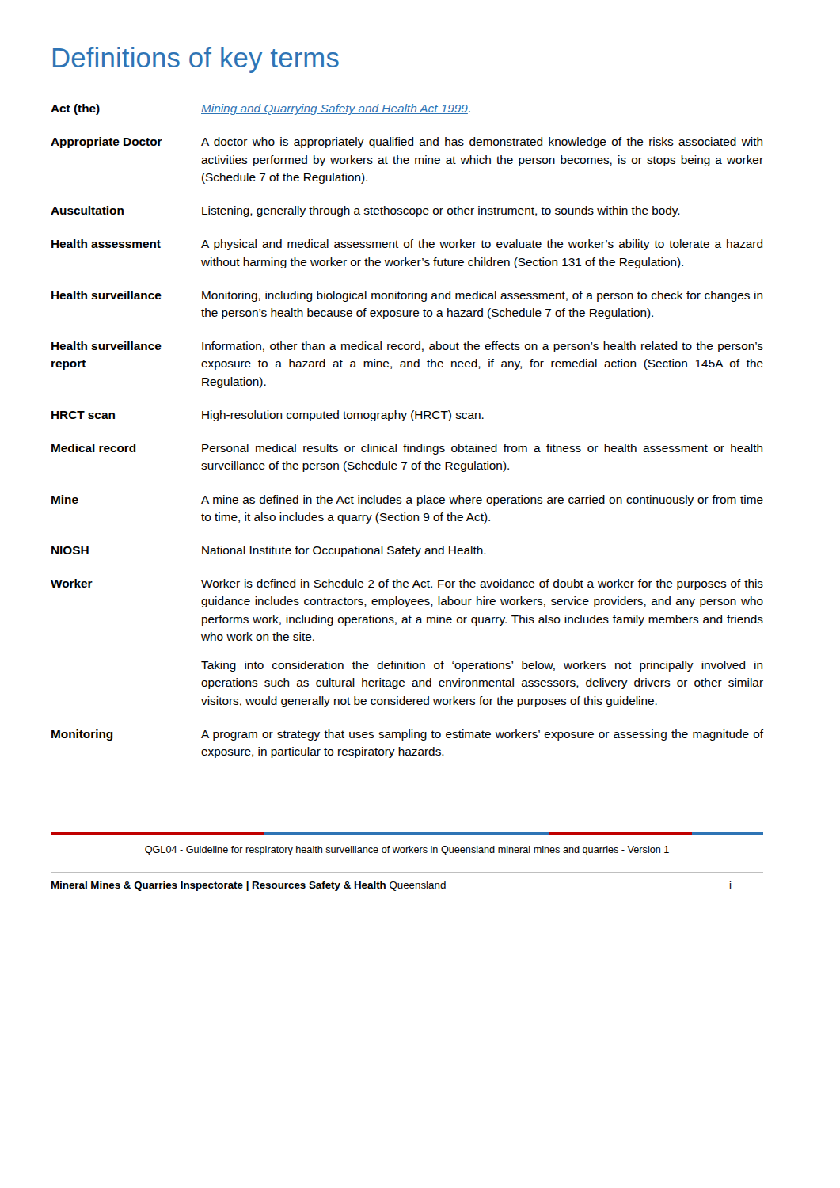Definitions of key terms
Act (the)
Mining and Quarrying Safety and Health Act 1999.
Appropriate Doctor
A doctor who is appropriately qualified and has demonstrated knowledge of the risks associated with activities performed by workers at the mine at which the person becomes, is or stops being a worker (Schedule 7 of the Regulation).
Auscultation
Listening, generally through a stethoscope or other instrument, to sounds within the body.
Health assessment
A physical and medical assessment of the worker to evaluate the worker’s ability to tolerate a hazard without harming the worker or the worker’s future children (Section 131 of the Regulation).
Health surveillance
Monitoring, including biological monitoring and medical assessment, of a person to check for changes in the person’s health because of exposure to a hazard (Schedule 7 of the Regulation).
Health surveillance report
Information, other than a medical record, about the effects on a person’s health related to the person’s exposure to a hazard at a mine, and the need, if any, for remedial action (Section 145A of the Regulation).
HRCT scan
High-resolution computed tomography (HRCT) scan.
Medical record
Personal medical results or clinical findings obtained from a fitness or health assessment or health surveillance of the person (Schedule 7 of the Regulation).
Mine
A mine as defined in the Act includes a place where operations are carried on continuously or from time to time, it also includes a quarry (Section 9 of the Act).
NIOSH
National Institute for Occupational Safety and Health.
Worker
Worker is defined in Schedule 2 of the Act. For the avoidance of doubt a worker for the purposes of this guidance includes contractors, employees, labour hire workers, service providers, and any person who performs work, including operations, at a mine or quarry. This also includes family members and friends who work on the site.
Taking into consideration the definition of ‘operations’ below, workers not principally involved in operations such as cultural heritage and environmental assessors, delivery drivers or other similar visitors, would generally not be considered workers for the purposes of this guideline.
Monitoring
A program or strategy that uses sampling to estimate workers’ exposure or assessing the magnitude of exposure, in particular to respiratory hazards.
QGL04 - Guideline for respiratory health surveillance of workers in Queensland mineral mines and quarries - Version 1
Mineral Mines & Quarries Inspectorate | Resources Safety & Health Queensland
i